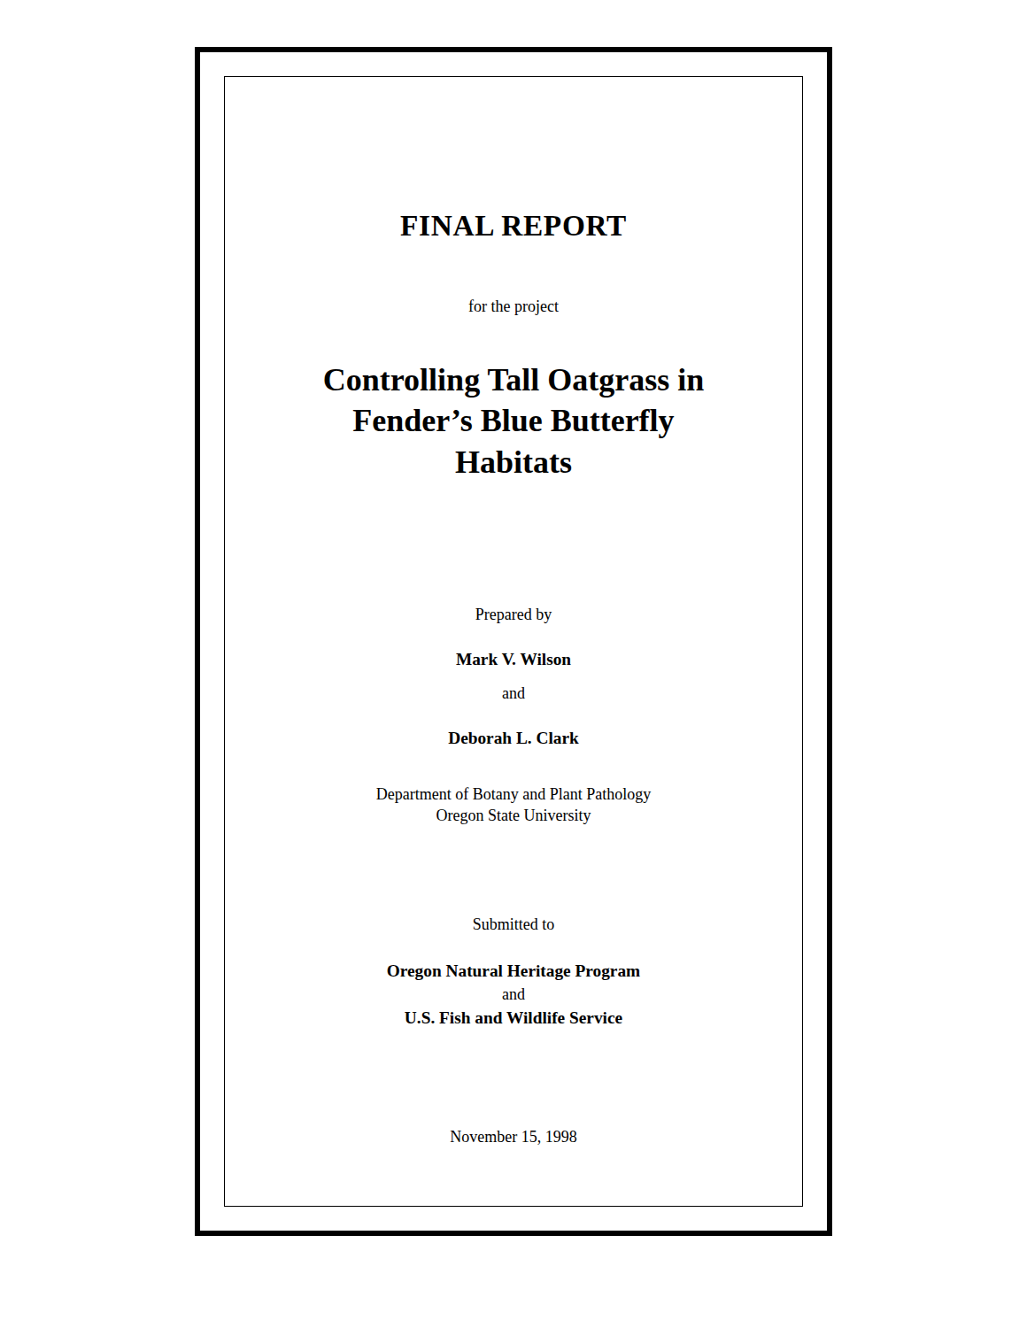FINAL REPORT
for the project
Controlling Tall Oatgrass in Fender’s Blue Butterfly Habitats
Prepared by
Mark V. Wilson
and
Deborah L. Clark
Department of Botany and Plant Pathology
Oregon State University
Submitted to
Oregon Natural Heritage Programand U.S. Fish and Wildlife Service
November 15, 1998